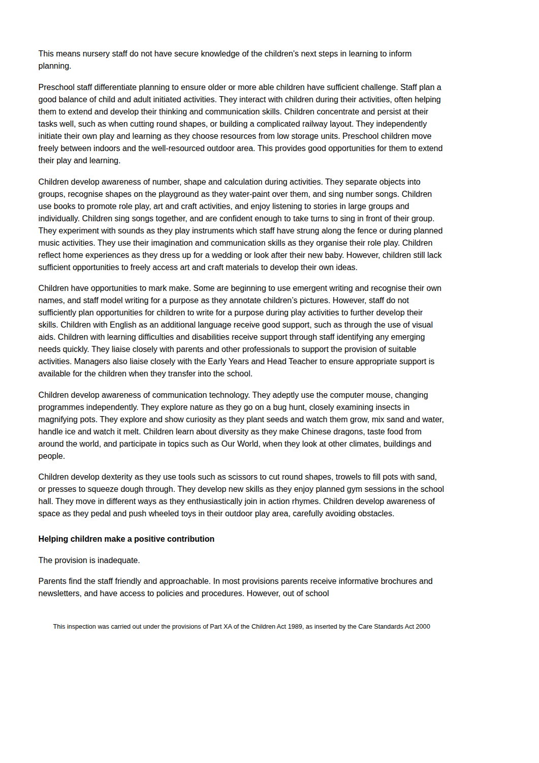This means nursery staff do not have secure knowledge of the children's next steps in learning to inform planning.
Preschool staff differentiate planning to ensure older or more able children have sufficient challenge. Staff plan a good balance of child and adult initiated activities. They interact with children during their activities, often helping them to extend and develop their thinking and communication skills. Children concentrate and persist at their tasks well, such as when cutting round shapes, or building a complicated railway layout. They independently initiate their own play and learning as they choose resources from low storage units. Preschool children move freely between indoors and the well-resourced outdoor area. This provides good opportunities for them to extend their play and learning.
Children develop awareness of number, shape and calculation during activities. They separate objects into groups, recognise shapes on the playground as they water-paint over them, and sing number songs. Children use books to promote role play, art and craft activities, and enjoy listening to stories in large groups and individually. Children sing songs together, and are confident enough to take turns to sing in front of their group. They experiment with sounds as they play instruments which staff have strung along the fence or during planned music activities. They use their imagination and communication skills as they organise their role play. Children reflect home experiences as they dress up for a wedding or look after their new baby. However, children still lack sufficient opportunities to freely access art and craft materials to develop their own ideas.
Children have opportunities to mark make. Some are beginning to use emergent writing and recognise their own names, and staff model writing for a purpose as they annotate children’s pictures. However, staff do not sufficiently plan opportunities for children to write for a purpose during play activities to further develop their skills. Children with English as an additional language receive good support, such as through the use of visual aids. Children with learning difficulties and disabilities receive support through staff identifying any emerging needs quickly. They liaise closely with parents and other professionals to support the provision of suitable activities. Managers also liaise closely with the Early Years and Head Teacher to ensure appropriate support is available for the children when they transfer into the school.
Children develop awareness of communication technology. They adeptly use the computer mouse, changing programmes independently. They explore nature as they go on a bug hunt, closely examining insects in magnifying pots. They explore and show curiosity as they plant seeds and watch them grow, mix sand and water, handle ice and watch it melt. Children learn about diversity as they make Chinese dragons, taste food from around the world, and participate in topics such as Our World, when they look at other climates, buildings and people.
Children develop dexterity as they use tools such as scissors to cut round shapes, trowels to fill pots with sand, or presses to squeeze dough through. They develop new skills as they enjoy planned gym sessions in the school hall. They move in different ways as they enthusiastically join in action rhymes. Children develop awareness of space as they pedal and push wheeled toys in their outdoor play area, carefully avoiding obstacles.
Helping children make a positive contribution
The provision is inadequate.
Parents find the staff friendly and approachable. In most provisions parents receive informative brochures and newsletters, and have access to policies and procedures. However, out of school
This inspection was carried out under the provisions of Part XA of the Children Act 1989, as inserted by the Care Standards Act 2000